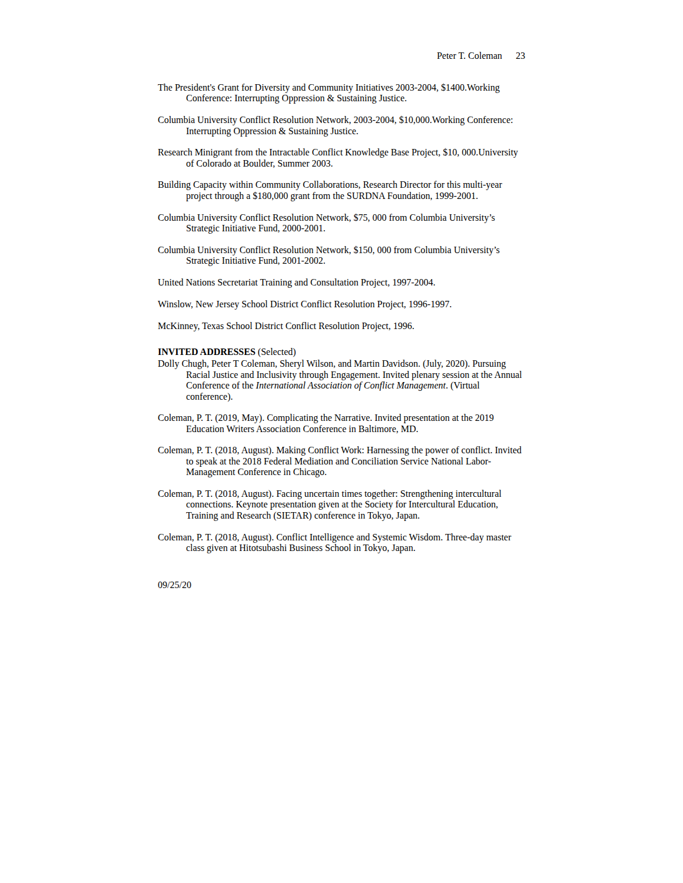Peter T. Coleman 23
The President's Grant for Diversity and Community Initiatives 2003-2004, $1400.Working Conference: Interrupting Oppression & Sustaining Justice.
Columbia University Conflict Resolution Network, 2003-2004, $10,000.Working Conference: Interrupting Oppression & Sustaining Justice.
Research Minigrant from the Intractable Conflict Knowledge Base Project, $10, 000.University of Colorado at Boulder, Summer 2003.
Building Capacity within Community Collaborations, Research Director for this multi-year project through a $180,000 grant from the SURDNA Foundation, 1999-2001.
Columbia University Conflict Resolution Network, $75, 000 from Columbia University’s Strategic Initiative Fund, 2000-2001.
Columbia University Conflict Resolution Network, $150, 000 from Columbia University’s Strategic Initiative Fund, 2001-2002.
United Nations Secretariat Training and Consultation Project, 1997-2004.
Winslow, New Jersey School District Conflict Resolution Project, 1996-1997.
McKinney, Texas School District Conflict Resolution Project, 1996.
INVITED ADDRESSES (Selected)
Dolly Chugh, Peter T Coleman, Sheryl Wilson, and Martin Davidson. (July, 2020). Pursuing Racial Justice and Inclusivity through Engagement. Invited plenary session at the Annual Conference of the International Association of Conflict Management. (Virtual conference).
Coleman, P. T. (2019, May). Complicating the Narrative. Invited presentation at the 2019 Education Writers Association Conference in Baltimore, MD.
Coleman, P. T. (2018, August). Making Conflict Work: Harnessing the power of conflict. Invited to speak at the 2018 Federal Mediation and Conciliation Service National Labor-Management Conference in Chicago.
Coleman, P. T. (2018, August). Facing uncertain times together: Strengthening intercultural connections. Keynote presentation given at the Society for Intercultural Education, Training and Research (SIETAR) conference in Tokyo, Japan.
Coleman, P. T. (2018, August). Conflict Intelligence and Systemic Wisdom. Three-day master class given at Hitotsubashi Business School in Tokyo, Japan.
09/25/20